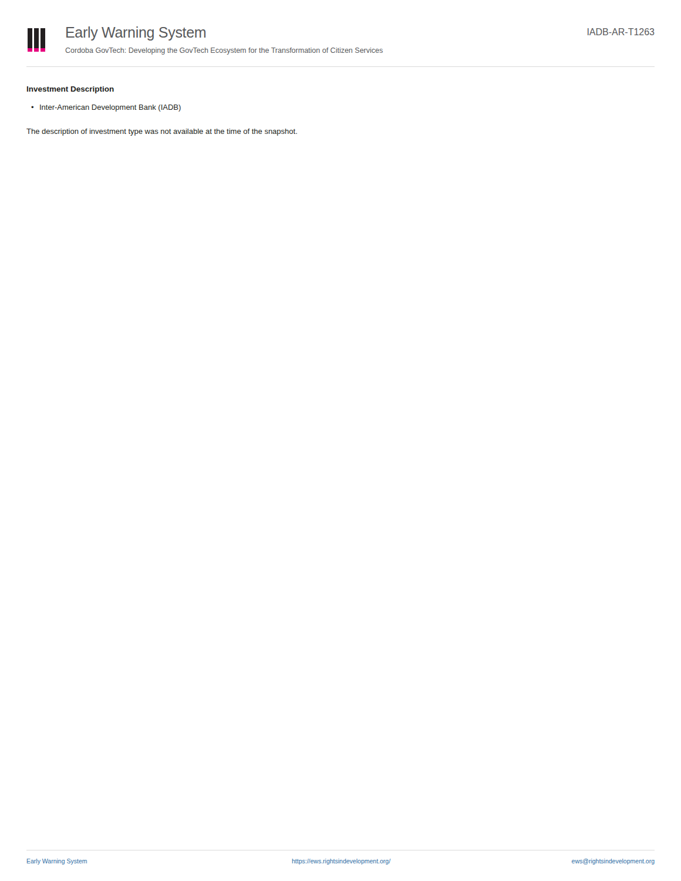Early Warning System
Cordoba GovTech: Developing the GovTech Ecosystem for the Transformation of Citizen Services
IADB-AR-T1263
Investment Description
Inter-American Development Bank (IADB)
The description of investment type was not available at the time of the snapshot.
Early Warning System
https://ews.rightsindevelopment.org/
ews@rightsindevelopment.org